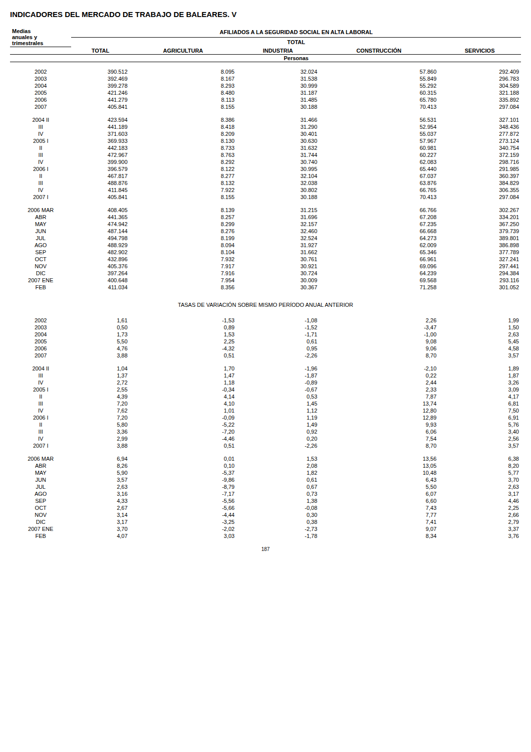INDICADORES DEL MERCADO DE TRABAJO DE BALEARES. V
| Medias anuales y trimestrales | AFILIADOS A LA SEGURIDAD SOCIAL EN ALTA LABORAL |
| --- | --- |
| TOTAL |
| | TOTAL | AGRICULTURA | INDUSTRIA | CONSTRUCCIÓN | SERVICIOS |
| | Personas |
| 2002 | 390.512 | 8.095 | 32.024 | 57.860 | 292.409 |
| 2003 | 392.469 | 8.167 | 31.538 | 55.849 | 296.783 |
| 2004 | 399.278 | 8.293 | 30.999 | 55.292 | 304.589 |
| 2005 | 421.246 | 8.480 | 31.187 | 60.315 | 321.188 |
| 2006 | 441.279 | 8.113 | 31.485 | 65.780 | 335.892 |
| 2007 | 405.841 | 8.155 | 30.188 | 70.413 | 297.084 |
| 2004 II | 423.594 | 8.386 | 31.466 | 56.531 | 327.101 |
| III | 441.189 | 8.418 | 31.290 | 52.954 | 348.436 |
| IV | 371.603 | 8.209 | 30.401 | 55.037 | 277.872 |
| 2005 I | 369.933 | 8.130 | 30.630 | 57.967 | 273.124 |
| II | 442.183 | 8.733 | 31.632 | 60.981 | 340.754 |
| III | 472.967 | 8.763 | 31.744 | 60.227 | 372.159 |
| IV | 399.900 | 8.292 | 30.740 | 62.083 | 298.716 |
| 2006 I | 396.579 | 8.122 | 30.995 | 65.440 | 291.985 |
| II | 467.817 | 8.277 | 32.104 | 67.037 | 360.397 |
| III | 488.876 | 8.132 | 32.038 | 63.876 | 384.829 |
| IV | 411.845 | 7.922 | 30.802 | 66.765 | 306.355 |
| 2007 I | 405.841 | 8.155 | 30.188 | 70.413 | 297.084 |
| 2006 MAR | 408.405 | 8.139 | 31.215 | 66.766 | 302.267 |
| ABR | 441.365 | 8.257 | 31.696 | 67.208 | 334.201 |
| MAY | 474.942 | 8.299 | 32.157 | 67.235 | 367.250 |
| JUN | 487.144 | 8.276 | 32.460 | 66.668 | 379.739 |
| JUL | 494.798 | 8.199 | 32.524 | 64.273 | 389.801 |
| AGO | 488.929 | 8.094 | 31.927 | 62.009 | 386.898 |
| SEP | 482.902 | 8.104 | 31.662 | 65.346 | 377.789 |
| OCT | 432.896 | 7.932 | 30.761 | 66.961 | 327.241 |
| NOV | 405.376 | 7.917 | 30.921 | 69.096 | 297.441 |
| DIC | 397.264 | 7.916 | 30.724 | 64.239 | 294.384 |
| 2007 ENE | 400.648 | 7.954 | 30.009 | 69.568 | 293.116 |
| FEB | 411.034 | 8.356 | 30.367 | 71.258 | 301.052 |
| TASAS DE VARIACIÓN SOBRE MISMO PERÍODO ANUAL ANTERIOR |
| 2002 | 1,61 | -1,53 | -1,08 | 2,26 | 1,99 |
| 2003 | 0,50 | 0,89 | -1,52 | -3,47 | 1,50 |
| 2004 | 1,73 | 1,53 | -1,71 | -1,00 | 2,63 |
| 2005 | 5,50 | 2,25 | 0,61 | 9,08 | 5,45 |
| 2006 | 4,76 | -4,32 | 0,95 | 9,06 | 4,58 |
| 2007 | 3,88 | 0,51 | -2,26 | 8,70 | 3,57 |
| 2004 II | 1,04 | 1,70 | -1,96 | -2,10 | 1,89 |
| III | 1,37 | 1,47 | -1,87 | 0,22 | 1,87 |
| IV | 2,72 | 1,18 | -0,89 | 2,44 | 3,26 |
| 2005 I | 2,55 | -0,34 | -0,67 | 2,33 | 3,09 |
| II | 4,39 | 4,14 | 0,53 | 7,87 | 4,17 |
| III | 7,20 | 4,10 | 1,45 | 13,74 | 6,81 |
| IV | 7,62 | 1,01 | 1,12 | 12,80 | 7,50 |
| 2006 I | 7,20 | -0,09 | 1,19 | 12,89 | 6,91 |
| II | 5,80 | -5,22 | 1,49 | 9,93 | 5,76 |
| III | 3,36 | -7,20 | 0,92 | 6,06 | 3,40 |
| IV | 2,99 | -4,46 | 0,20 | 7,54 | 2,56 |
| 2007 I | 3,88 | 0,51 | -2,26 | 8,70 | 3,57 |
| 2006 MAR | 6,94 | 0,01 | 1,53 | 13,56 | 6,38 |
| ABR | 8,26 | 0,10 | 2,08 | 13,05 | 8,20 |
| MAY | 5,90 | -5,37 | 1,82 | 10,48 | 5,77 |
| JUN | 3,57 | -9,86 | 0,61 | 6,43 | 3,70 |
| JUL | 2,63 | -8,79 | 0,67 | 5,50 | 2,63 |
| AGO | 3,16 | -7,17 | 0,73 | 6,07 | 3,17 |
| SEP | 4,33 | -5,56 | 1,38 | 6,60 | 4,46 |
| OCT | 2,67 | -5,66 | -0,08 | 7,43 | 2,25 |
| NOV | 3,14 | -4,44 | 0,30 | 7,77 | 2,66 |
| DIC | 3,17 | -3,25 | 0,38 | 7,41 | 2,79 |
| 2007 ENE | 3,70 | -2,02 | -2,73 | 9,07 | 3,37 |
| FEB | 4,07 | 3,03 | -1,78 | 8,34 | 3,76 |
187